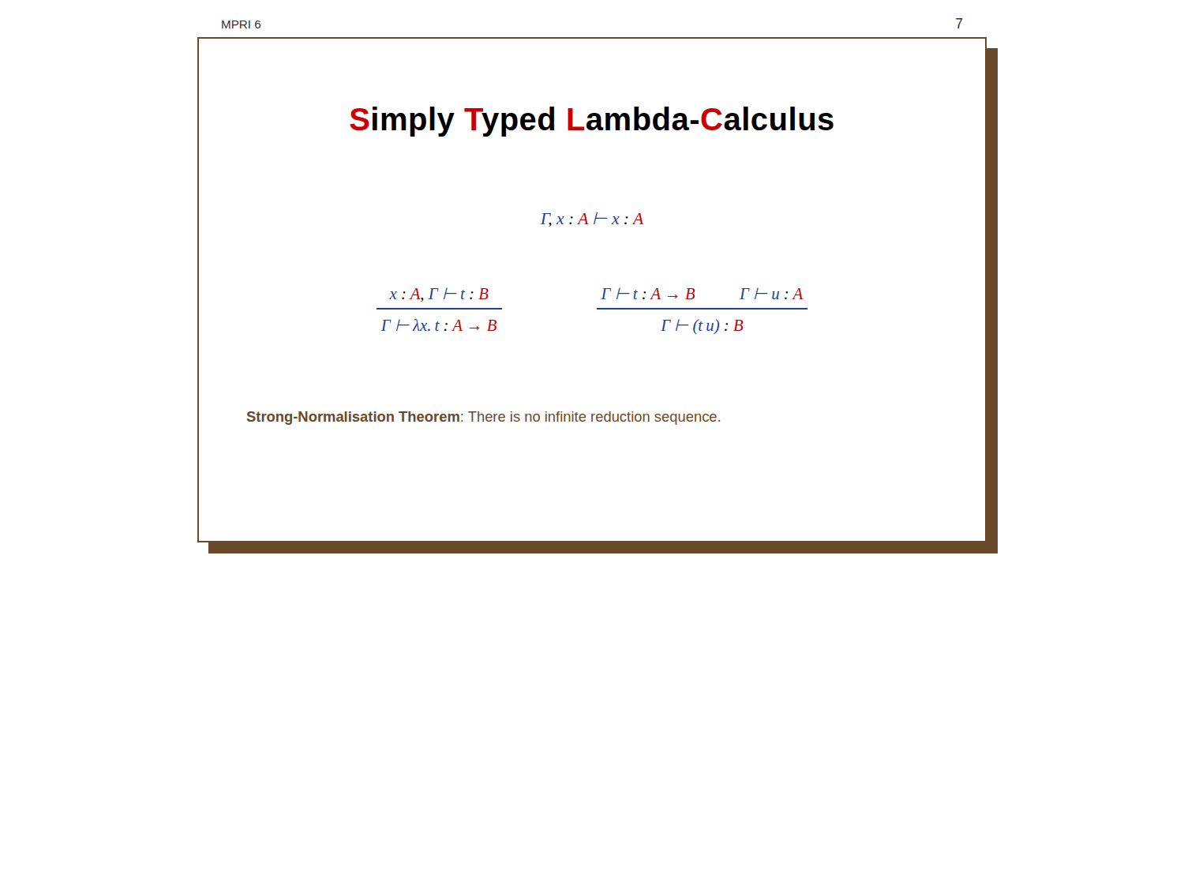MPRI 6 7
Simply Typed Lambda-Calculus
Γ, x : A ⊢ x : A
x : A, Γ ⊢ t : B
Γ ⊢ λx. t : A → B
Γ ⊢ t : A → B Γ ⊢ u : A
Γ ⊢ (t u) : B
Strong-Normalisation Theorem: There is no infinite reduction sequence.